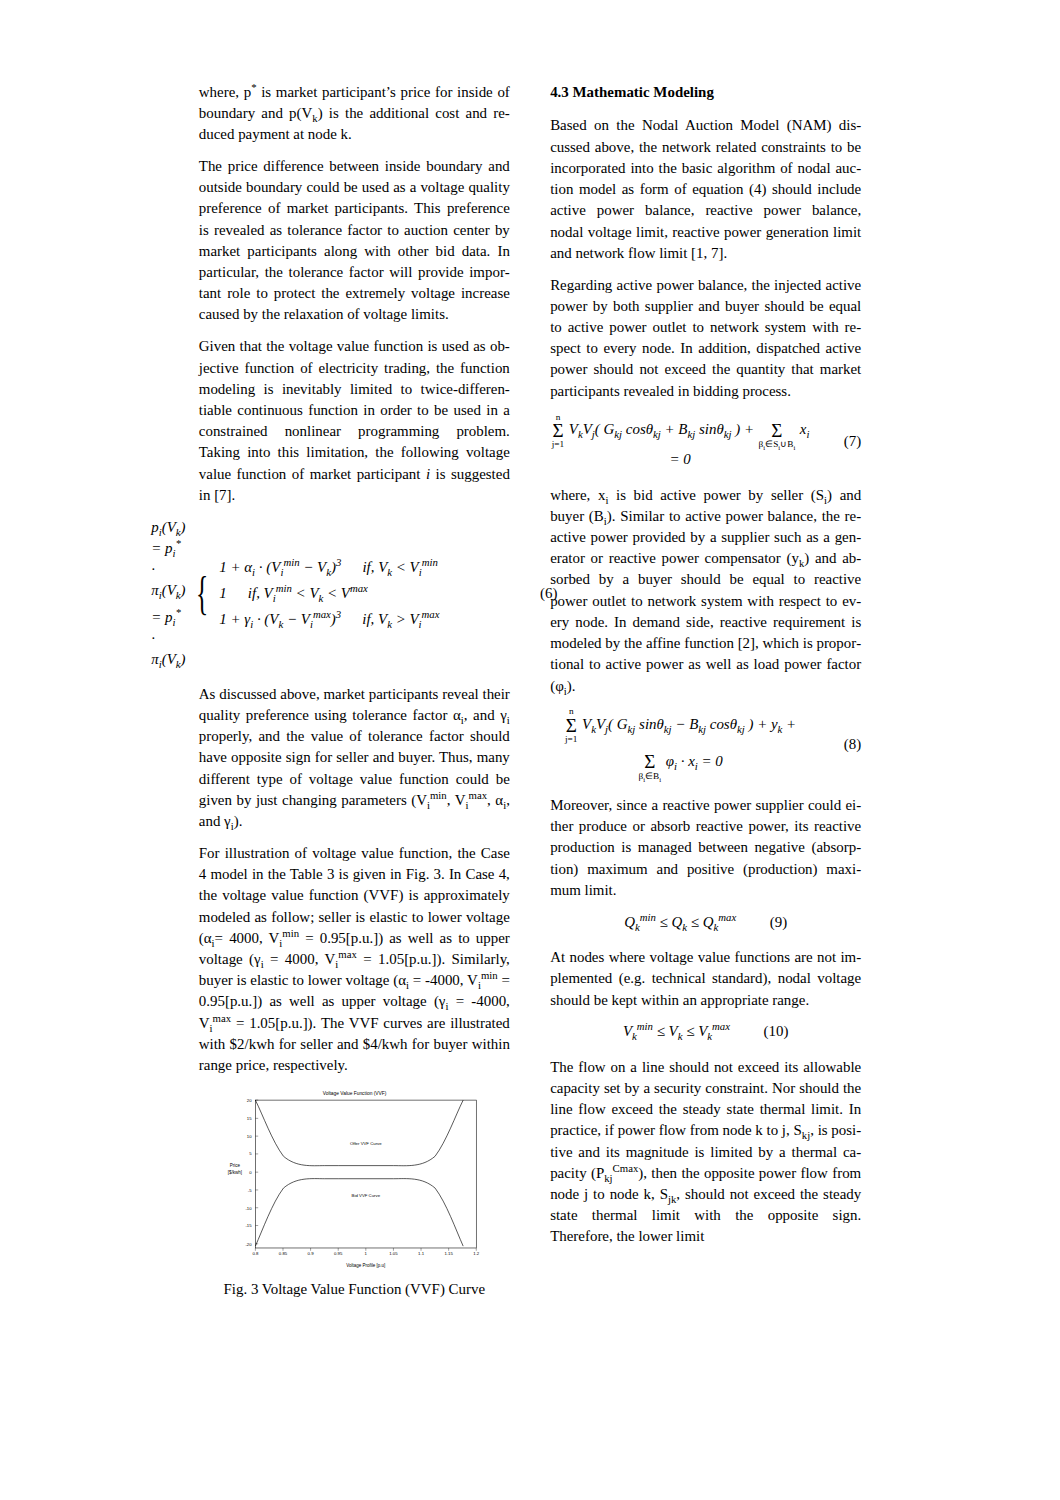where, p* is market participant’s price for inside of boundary and p(Vk) is the additional cost and reduced payment at node k.
The price difference between inside boundary and outside boundary could be used as a voltage quality preference of market participants. This preference is revealed as tolerance factor to auction center by market participants along with other bid data. In particular, the tolerance factor will provide important role to protect the extremely voltage increase caused by the relaxation of voltage limits.
Given that the voltage value function is used as objective function of electricity trading, the function modeling is inevitably limited to twice-differentiable continuous function in order to be used in a constrained nonlinear programming problem. Taking into this limitation, the following voltage value function of market participant i is suggested in [7].
pi(Vk) = pi* · πi(Vk)
= pi* · πi(Vk)
{
1 + αi · (Vimin − Vk)3 if, Vk < Vimin
1 if, Vimin < Vk < Vmax
1 + γi · (Vk − Vimax)3 if, Vk > Vimax
(6)
As discussed above, market participants reveal their quality preference using tolerance factor αi, and γi properly, and the value of tolerance factor should have opposite sign for seller and buyer. Thus, many different type of voltage value function could be given by just changing parameters (Vimin, Vimax, αi, and γi).
For illustration of voltage value function, the Case 4 model in the Table 3 is given in Fig. 3. In Case 4, the voltage value function (VVF) is approximately modeled as follow; seller is elastic to lower voltage (αi= 4000, Vimin = 0.95[p.u.]) as well as to upper voltage (γi = 4000, Vimax = 1.05[p.u.]). Similarly, buyer is elastic to lower voltage (αi = -4000, Vimin = 0.95[p.u.]) as well as upper voltage (γi = -4000, Vimax = 1.05[p.u.]). The VVF curves are illustrated with $2/kwh for seller and $4/kwh for buyer within range price, respectively.
Voltage Value Function (VVF) 20 15 10 5 0 -5 -10 -15 -20 0.8 0.85 0.9 0.95 1 1.05 1.1 1.15 1.2 Price [$/kwh] Voltage Profile [p.u] Offer VVF Curve Bid VVF Curve
Fig. 3 Voltage Value Function (VVF) Curve
4.3 Mathematic Modeling
Based on the Nodal Auction Model (NAM) discussed above, the network related constraints to be incorporated into the basic algorithm of nodal auction model as form of equation (4) should include active power balance, reactive power balance, nodal voltage limit, reactive power generation limit and network flow limit [1, 7].
Regarding active power balance, the injected active power by both supplier and buyer should be equal to active power outlet to network system with respect to every node. In addition, dispatched active power should not exceed the quantity that market participants revealed in bidding process.
nΣj=1 VkVj( Gkj cosθkj + Bkj sinθkj ) + Σβi∈Si∪Bi xi = 0
(7)
where, xi is bid active power by seller (Si) and buyer (Bi). Similar to active power balance, the reactive power provided by a supplier such as a generator or reactive power compensator (yk) and absorbed by a buyer should be equal to reactive power outlet to network system with respect to every node. In demand side, reactive requirement is modeled by the affine function [2], which is proportional to active power as well as load power factor (φi).
nΣj=1 VkVj( Gkj sinθkj − Bkj cosθkj ) + yk + Σβi∈Bi φi · xi = 0
(8)
Moreover, since a reactive power supplier could either produce or absorb reactive power, its reactive production is managed between negative (absorption) maximum and positive (production) maximum limit.
Qkmin ≤ Qk ≤ Qkmax
(9)
At nodes where voltage value functions are not implemented (e.g. technical standard), nodal voltage should be kept within an appropriate range.
Vkmin ≤ Vk ≤ Vkmax
(10)
The flow on a line should not exceed its allowable capacity set by a security constraint. Nor should the line flow exceed the steady state thermal limit. In practice, if power flow from node k to j, Skj, is positive and its magnitude is limited by a thermal capacity (PkjCmax), then the opposite power flow from node j to node k, Sjk, should not exceed the steady state thermal limit with the opposite sign. Therefore, the lower limit